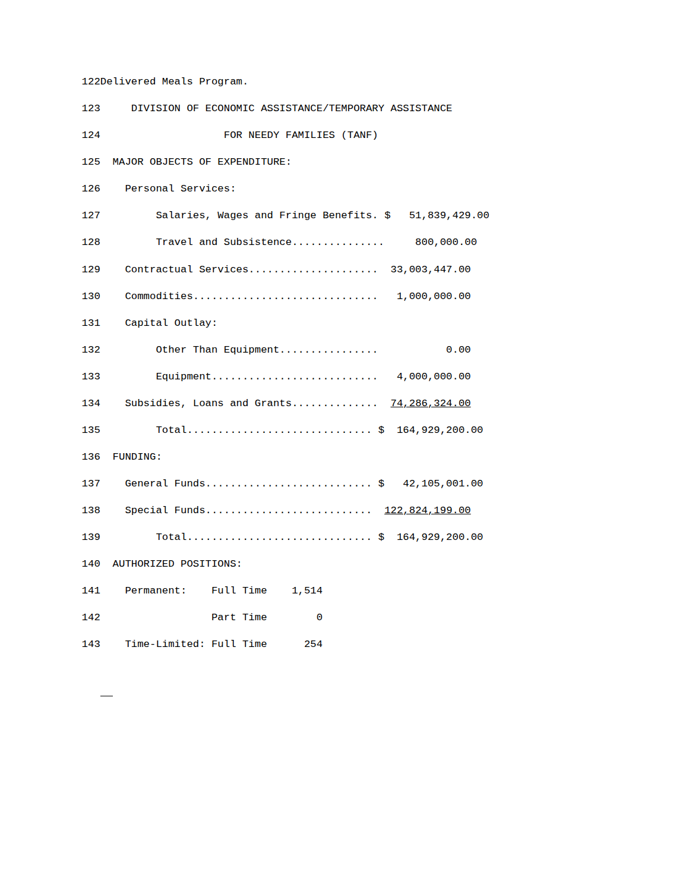| 122 | Delivered Meals Program. |
| 123 | DIVISION OF ECONOMIC ASSISTANCE/TEMPORARY ASSISTANCE |
| 124 | FOR NEEDY FAMILIES (TANF) |
| 125 | MAJOR OBJECTS OF EXPENDITURE: |
| 126 | Personal Services: |
| 127 | Salaries, Wages and Fringe Benefits. $ 51,839,429.00 |
| 128 | Travel and Subsistence............... 800,000.00 |
| 129 | Contractual Services..................... 33,003,447.00 |
| 130 | Commodities.............................. 1,000,000.00 |
| 131 | Capital Outlay: |
| 132 | Other Than Equipment................ 0.00 |
| 133 | Equipment........................... 4,000,000.00 |
| 134 | Subsidies, Loans and Grants.............. 74,286,324.00 |
| 135 | Total.............................. $ 164,929,200.00 |
| 136 | FUNDING: |
| 137 | General Funds........................... $ 42,105,001.00 |
| 138 | Special Funds........................... 122,824,199.00 |
| 139 | Total.............................. $ 164,929,200.00 |
| 140 | AUTHORIZED POSITIONS: |
| 141 | Permanent: Full Time 1,514 |
| 142 | Part Time 0 |
| 143 | Time-Limited: Full Time 254 |